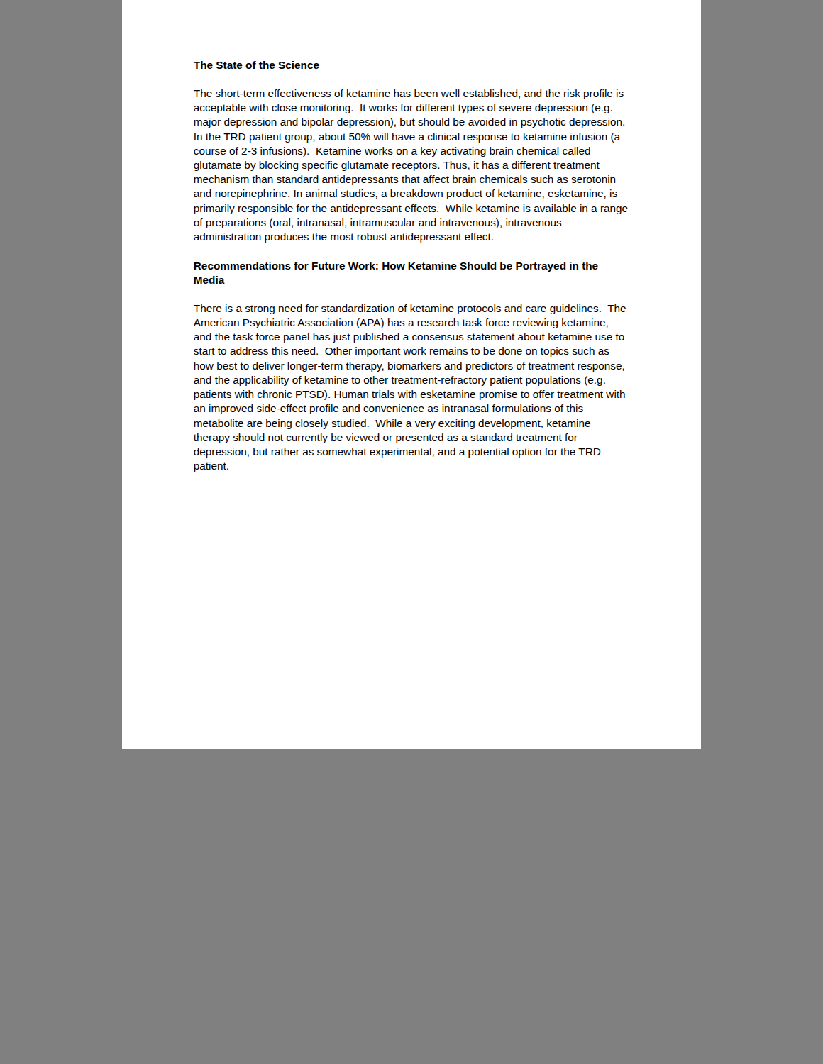The State of the Science
The short-term effectiveness of ketamine has been well established, and the risk profile is acceptable with close monitoring. It works for different types of severe depression (e.g. major depression and bipolar depression), but should be avoided in psychotic depression. In the TRD patient group, about 50% will have a clinical response to ketamine infusion (a course of 2-3 infusions). Ketamine works on a key activating brain chemical called glutamate by blocking specific glutamate receptors. Thus, it has a different treatment mechanism than standard antidepressants that affect brain chemicals such as serotonin and norepinephrine. In animal studies, a breakdown product of ketamine, esketamine, is primarily responsible for the antidepressant effects. While ketamine is available in a range of preparations (oral, intranasal, intramuscular and intravenous), intravenous administration produces the most robust antidepressant effect.
Recommendations for Future Work: How Ketamine Should be Portrayed in the Media
There is a strong need for standardization of ketamine protocols and care guidelines. The American Psychiatric Association (APA) has a research task force reviewing ketamine, and the task force panel has just published a consensus statement about ketamine use to start to address this need. Other important work remains to be done on topics such as how best to deliver longer-term therapy, biomarkers and predictors of treatment response, and the applicability of ketamine to other treatment-refractory patient populations (e.g. patients with chronic PTSD). Human trials with esketamine promise to offer treatment with an improved side-effect profile and convenience as intranasal formulations of this metabolite are being closely studied. While a very exciting development, ketamine therapy should not currently be viewed or presented as a standard treatment for depression, but rather as somewhat experimental, and a potential option for the TRD patient.